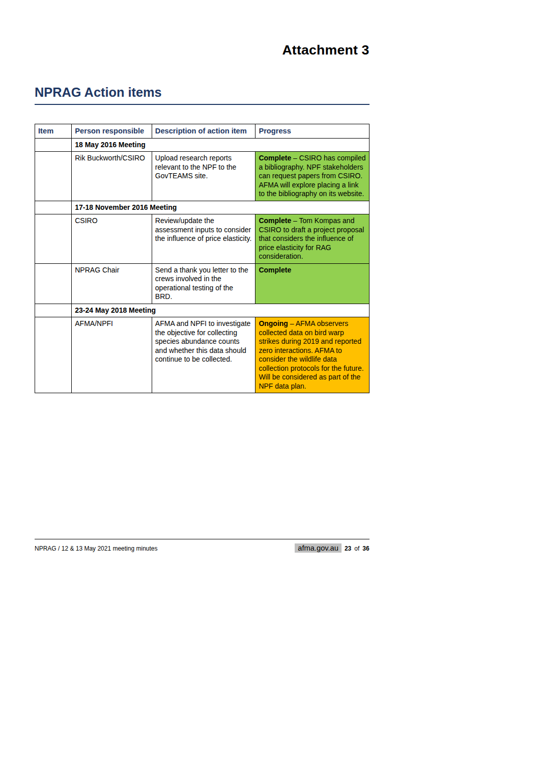Attachment 3
NPRAG Action items
| Item | Person responsible | Description of action item | Progress |
| --- | --- | --- | --- |
| | 18 May 2016 Meeting |
| | Rik Buckworth/CSIRO | Upload research reports relevant to the NPF to the GovTEAMS site. | Complete – CSIRO has compiled a bibliography. NPF stakeholders can request papers from CSIRO. AFMA will explore placing a link to the bibliography on its website. |
| | 17-18 November 2016 Meeting |
| | CSIRO | Review/update the assessment inputs to consider the influence of price elasticity. | Complete – Tom Kompas and CSIRO to draft a project proposal that considers the influence of price elasticity for RAG consideration. |
| | NPRAG Chair | Send a thank you letter to the crews involved in the operational testing of the BRD. | Complete |
| | 23-24 May 2018 Meeting |
| | AFMA/NPFI | AFMA and NPFI to investigate the objective for collecting species abundance counts and whether this data should continue to be collected. | Ongoing – AFMA observers collected data on bird warp strikes during 2019 and reported zero interactions. AFMA to consider the wildlife data collection protocols for the future. Will be considered as part of the NPF data plan. |
NPRAG / 12 & 13 May 2021 meeting minutes
afma.gov.au 23 of 36